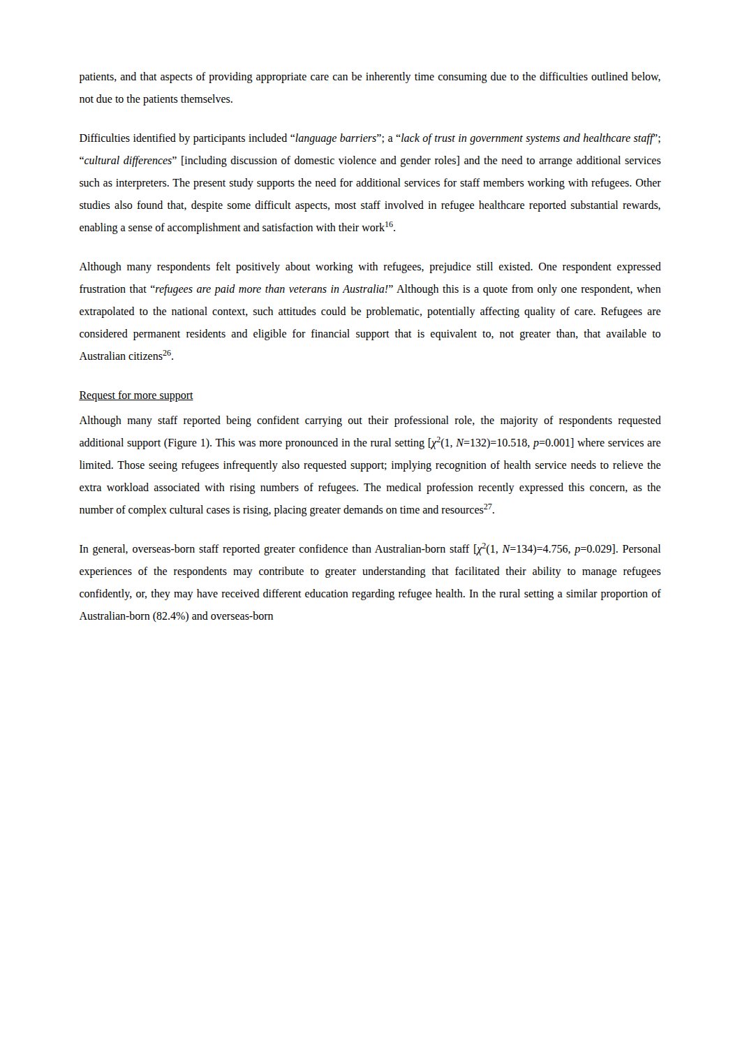patients, and that aspects of providing appropriate care can be inherently time consuming due to the difficulties outlined below, not due to the patients themselves.
Difficulties identified by participants included “language barriers”; a “lack of trust in government systems and healthcare staff”; “cultural differences” [including discussion of domestic violence and gender roles] and the need to arrange additional services such as interpreters. The present study supports the need for additional services for staff members working with refugees. Other studies also found that, despite some difficult aspects, most staff involved in refugee healthcare reported substantial rewards, enabling a sense of accomplishment and satisfaction with their work16.
Although many respondents felt positively about working with refugees, prejudice still existed. One respondent expressed frustration that “refugees are paid more than veterans in Australia!” Although this is a quote from only one respondent, when extrapolated to the national context, such attitudes could be problematic, potentially affecting quality of care. Refugees are considered permanent residents and eligible for financial support that is equivalent to, not greater than, that available to Australian citizens26.
Request for more support
Although many staff reported being confident carrying out their professional role, the majority of respondents requested additional support (Figure 1). This was more pronounced in the rural setting [χ2(1, N=132)=10.518, p=0.001] where services are limited. Those seeing refugees infrequently also requested support; implying recognition of health service needs to relieve the extra workload associated with rising numbers of refugees. The medical profession recently expressed this concern, as the number of complex cultural cases is rising, placing greater demands on time and resources27.
In general, overseas-born staff reported greater confidence than Australian-born staff [χ2(1, N=134)=4.756, p=0.029]. Personal experiences of the respondents may contribute to greater understanding that facilitated their ability to manage refugees confidently, or, they may have received different education regarding refugee health. In the rural setting a similar proportion of Australian-born (82.4%) and overseas-born